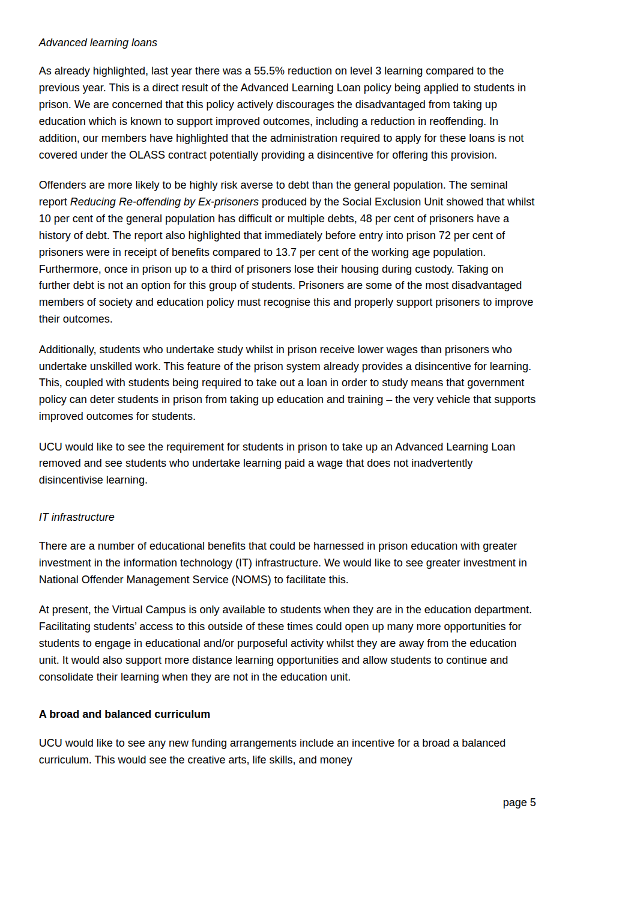Advanced learning loans
As already highlighted, last year there was a 55.5% reduction on level 3 learning compared to the previous year. This is a direct result of the Advanced Learning Loan policy being applied to students in prison. We are concerned that this policy actively discourages the disadvantaged from taking up education which is known to support improved outcomes, including a reduction in reoffending. In addition, our members have highlighted that the administration required to apply for these loans is not covered under the OLASS contract potentially providing a disincentive for offering this provision.
Offenders are more likely to be highly risk averse to debt than the general population. The seminal report Reducing Re-offending by Ex-prisoners produced by the Social Exclusion Unit showed that whilst 10 per cent of the general population has difficult or multiple debts, 48 per cent of prisoners have a history of debt. The report also highlighted that immediately before entry into prison 72 per cent of prisoners were in receipt of benefits compared to 13.7 per cent of the working age population. Furthermore, once in prison up to a third of prisoners lose their housing during custody. Taking on further debt is not an option for this group of students. Prisoners are some of the most disadvantaged members of society and education policy must recognise this and properly support prisoners to improve their outcomes.
Additionally, students who undertake study whilst in prison receive lower wages than prisoners who undertake unskilled work. This feature of the prison system already provides a disincentive for learning. This, coupled with students being required to take out a loan in order to study means that government policy can deter students in prison from taking up education and training – the very vehicle that supports improved outcomes for students.
UCU would like to see the requirement for students in prison to take up an Advanced Learning Loan removed and see students who undertake learning paid a wage that does not inadvertently disincentivise learning.
IT infrastructure
There are a number of educational benefits that could be harnessed in prison education with greater investment in the information technology (IT) infrastructure. We would like to see greater investment in National Offender Management Service (NOMS) to facilitate this.
At present, the Virtual Campus is only available to students when they are in the education department. Facilitating students’ access to this outside of these times could open up many more opportunities for students to engage in educational and/or purposeful activity whilst they are away from the education unit. It would also support more distance learning opportunities and allow students to continue and consolidate their learning when they are not in the education unit.
A broad and balanced curriculum
UCU would like to see any new funding arrangements include an incentive for a broad a balanced curriculum. This would see the creative arts, life skills, and money
page 5